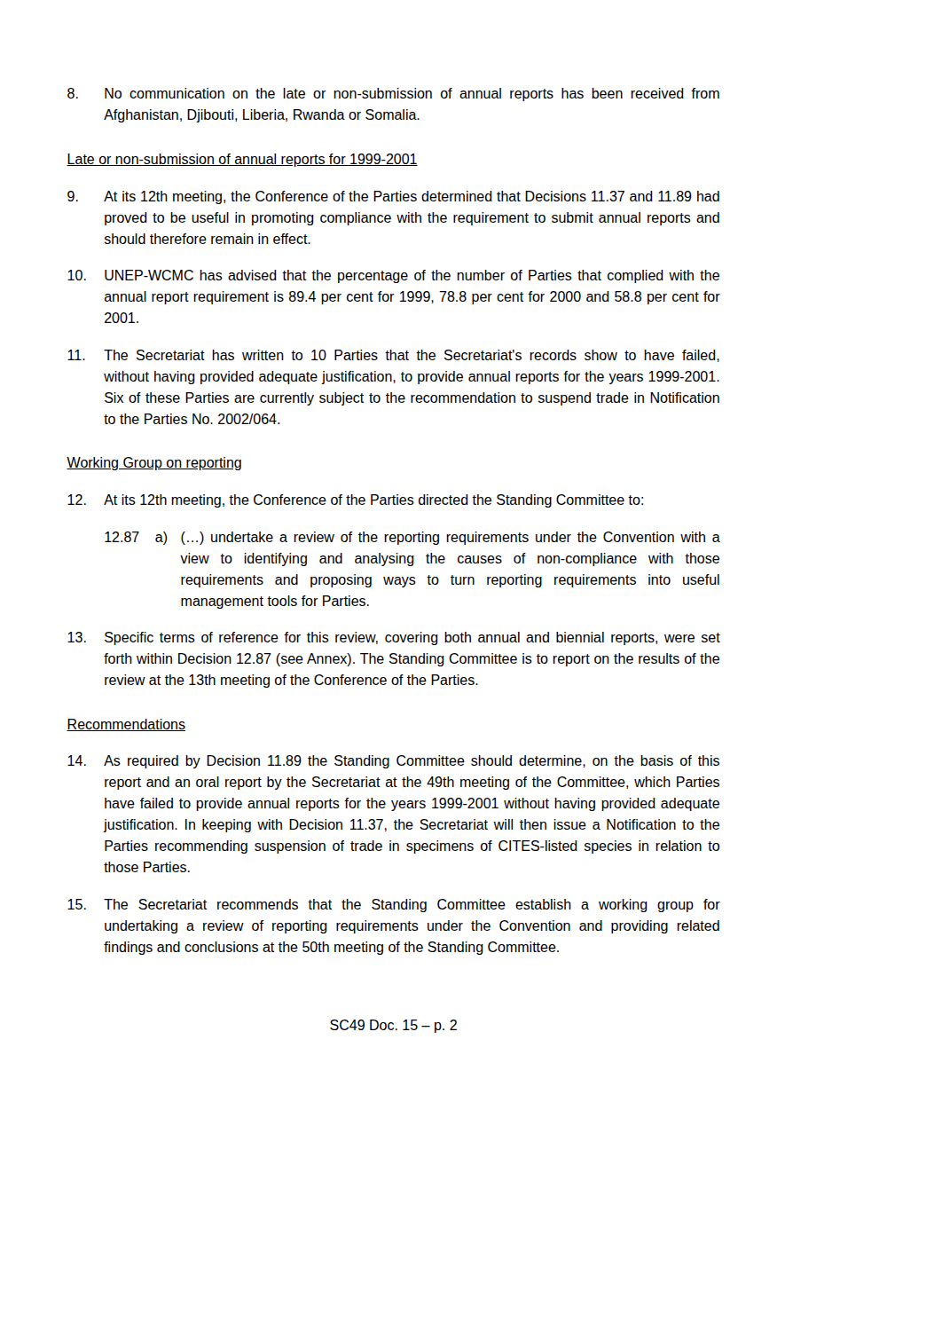8. No communication on the late or non-submission of annual reports has been received from Afghanistan, Djibouti, Liberia, Rwanda or Somalia.
Late or non-submission of annual reports for 1999-2001
9. At its 12th meeting, the Conference of the Parties determined that Decisions 11.37 and 11.89 had proved to be useful in promoting compliance with the requirement to submit annual reports and should therefore remain in effect.
10. UNEP-WCMC has advised that the percentage of the number of Parties that complied with the annual report requirement is 89.4 per cent for 1999, 78.8 per cent for 2000 and 58.8 per cent for 2001.
11. The Secretariat has written to 10 Parties that the Secretariat's records show to have failed, without having provided adequate justification, to provide annual reports for the years 1999-2001. Six of these Parties are currently subject to the recommendation to suspend trade in Notification to the Parties No. 2002/064.
Working Group on reporting
12. At its 12th meeting, the Conference of the Parties directed the Standing Committee to:
12.87 a) (…) undertake a review of the reporting requirements under the Convention with a view to identifying and analysing the causes of non-compliance with those requirements and proposing ways to turn reporting requirements into useful management tools for Parties.
13. Specific terms of reference for this review, covering both annual and biennial reports, were set forth within Decision 12.87 (see Annex). The Standing Committee is to report on the results of the review at the 13th meeting of the Conference of the Parties.
Recommendations
14. As required by Decision 11.89 the Standing Committee should determine, on the basis of this report and an oral report by the Secretariat at the 49th meeting of the Committee, which Parties have failed to provide annual reports for the years 1999-2001 without having provided adequate justification. In keeping with Decision 11.37, the Secretariat will then issue a Notification to the Parties recommending suspension of trade in specimens of CITES-listed species in relation to those Parties.
15. The Secretariat recommends that the Standing Committee establish a working group for undertaking a review of reporting requirements under the Convention and providing related findings and conclusions at the 50th meeting of the Standing Committee.
SC49 Doc. 15 – p. 2